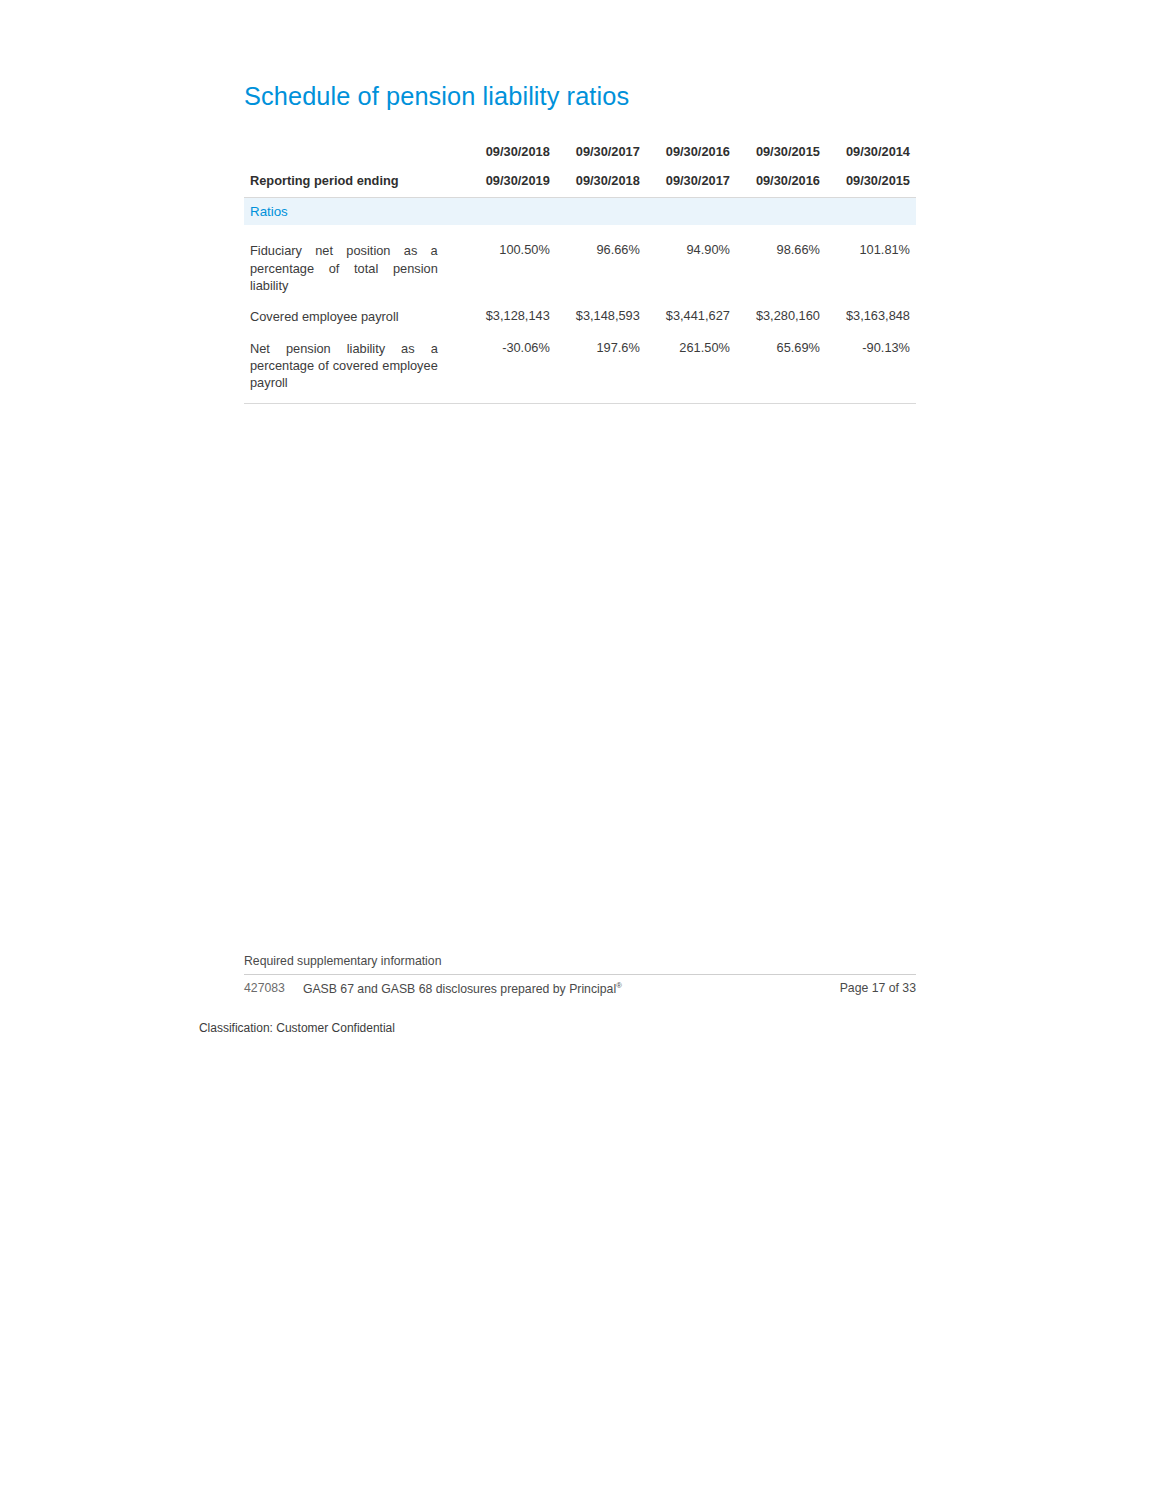Schedule of pension liability ratios
| | 09/30/2018 | 09/30/2017 | 09/30/2016 | 09/30/2015 | 09/30/2014 |
| --- | --- | --- | --- | --- | --- |
| Reporting period ending | 09/30/2019 | 09/30/2018 | 09/30/2017 | 09/30/2016 | 09/30/2015 |
| Ratios |
| Fiduciary net position as a percentage of total pension liability | 100.50% | 96.66% | 94.90% | 98.66% | 101.81% |
| Covered employee payroll | $3,128,143 | $3,148,593 | $3,441,627 | $3,280,160 | $3,163,848 |
| Net pension liability as a percentage of covered employee payroll | -30.06% | 197.6% | 261.50% | 65.69% | -90.13% |
Required supplementary information
427083 GASB 67 and GASB 68 disclosures prepared by Principal®
Page 17 of 33
Classification: Customer Confidential